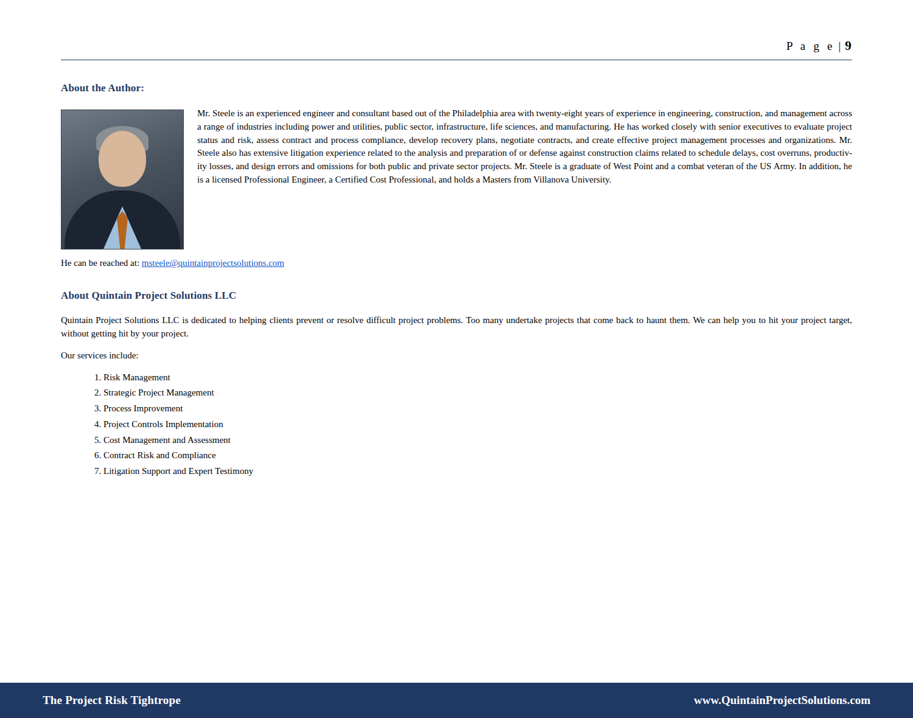P a g e | 9
About the Author:
Mr. Steele is an experienced engineer and consultant based out of the Philadelphia area with twenty-eight years of experience in engineering, construction, and management across a range of industries including power and utilities, public sector, infrastructure, life sciences, and manufacturing. He has worked closely with senior executives to evaluate project status and risk, assess contract and process compliance, develop recovery plans, negotiate contracts, and create effective project management processes and organizations. Mr. Steele also has extensive litigation experience related to the analysis and preparation of or defense against construction claims related to schedule delays, cost overruns, productivity losses, and design errors and omissions for both public and private sector projects. Mr. Steele is a graduate of West Point and a combat veteran of the US Army. In addition, he is a licensed Professional Engineer, a Certified Cost Professional, and holds a Masters from Villanova University.
He can be reached at: msteele@quintainprojectsolutions.com
About Quintain Project Solutions LLC
Quintain Project Solutions LLC is dedicated to helping clients prevent or resolve difficult project problems. Too many undertake projects that come back to haunt them. We can help you to hit your project target, without getting hit by your project.
Our services include:
Risk Management
Strategic Project Management
Process Improvement
Project Controls Implementation
Cost Management and Assessment
Contract Risk and Compliance
Litigation Support and Expert Testimony
The Project Risk Tightrope
www.QuintainProjectSolutions.com